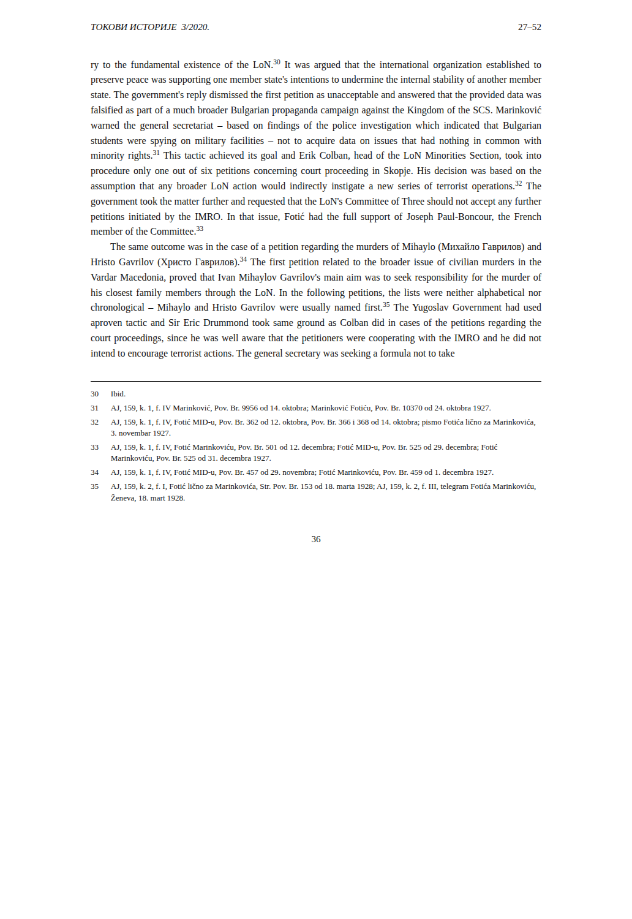ТОКОВИ ИСТОРИЈЕ 3/2020. 27–52
ry to the fundamental existence of the LoN.30 It was argued that the international organization established to preserve peace was supporting one member state's intentions to undermine the internal stability of another member state. The government's reply dismissed the first petition as unacceptable and answered that the provided data was falsified as part of a much broader Bulgarian propaganda campaign against the Kingdom of the SCS. Marinković warned the general secretariat – based on findings of the police investigation which indicated that Bulgarian students were spying on military facilities – not to acquire data on issues that had nothing in common with minority rights.31 This tactic achieved its goal and Erik Colban, head of the LoN Minorities Section, took into procedure only one out of six petitions concerning court proceeding in Skopje. His decision was based on the assumption that any broader LoN action would indirectly instigate a new series of terrorist operations.32 The government took the matter further and requested that the LoN's Committee of Three should not accept any further petitions initiated by the IMRO. In that issue, Fotić had the full support of Joseph Paul-Boncour, the French member of the Committee.33
The same outcome was in the case of a petition regarding the murders of Mihaylo (Михайло Гаврилов) and Hristo Gavrilov (Христо Гаврилов).34 The first petition related to the broader issue of civilian murders in the Vardar Macedonia, proved that Ivan Mihaylov Gavrilov's main aim was to seek responsibility for the murder of his closest family members through the LoN. In the following petitions, the lists were neither alphabetical nor chronological – Mihaylo and Hristo Gavrilov were usually named first.35 The Yugoslav Government had used aproven tactic and Sir Eric Drummond took same ground as Colban did in cases of the petitions regarding the court proceedings, since he was well aware that the petitioners were cooperating with the IMRO and he did not intend to encourage terrorist actions. The general secretary was seeking a formula not to take
30 Ibid.
31 AJ, 159, k. 1, f. IV Marinković, Pov. Br. 9956 od 14. oktobra; Marinković Fotiću, Pov. Br. 10370 od 24. oktobra 1927.
32 AJ, 159, k. 1, f. IV, Fotić MID-u, Pov. Br. 362 od 12. oktobra, Pov. Br. 366 i 368 od 14. oktobra; pismo Fotića lično za Marinkovića, 3. novembar 1927.
33 AJ, 159, k. 1, f. IV, Fotić Marinkoviću, Pov. Br. 501 od 12. decembra; Fotić MID-u, Pov. Br. 525 od 29. decembra; Fotić Marinkoviću, Pov. Br. 525 od 31. decembra 1927.
34 AJ, 159, k. 1, f. IV, Fotić MID-u, Pov. Br. 457 od 29. novembra; Fotić Marinkoviću, Pov. Br. 459 od 1. decembra 1927.
35 AJ, 159, k. 2, f. I, Fotić lično za Marinkovića, Str. Pov. Br. 153 od 18. marta 1928; AJ, 159, k. 2, f. III, telegram Fotića Marinkoviću, Ženeva, 18. mart 1928.
36